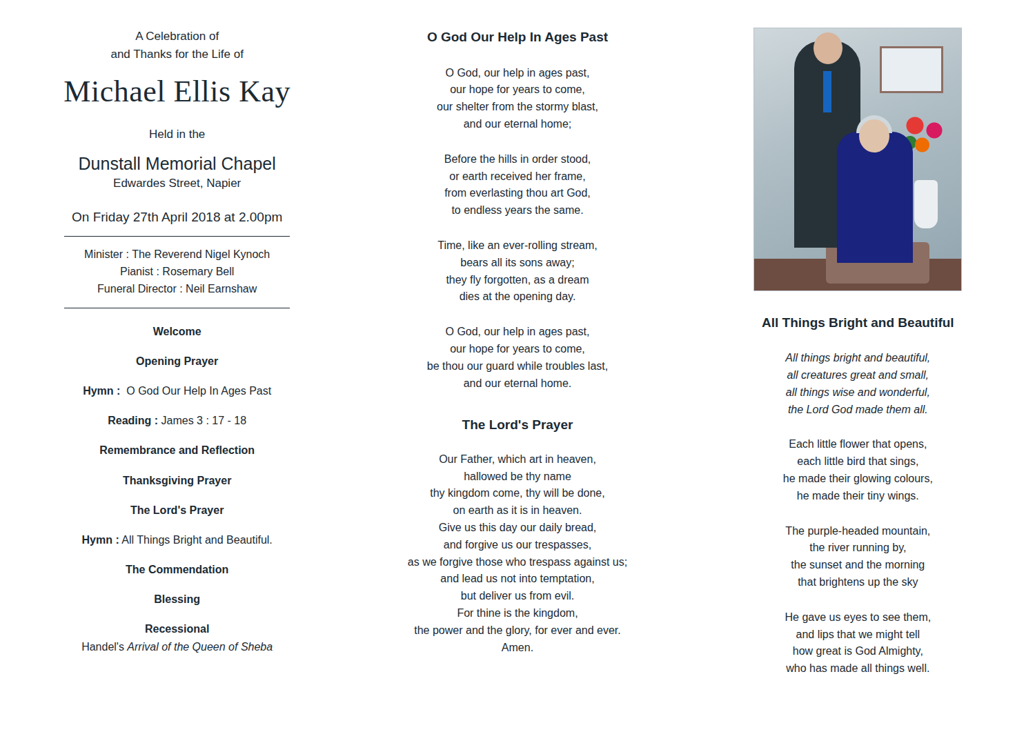A Celebration of
and Thanks for the Life of
Michael Ellis Kay
Held in the
Dunstall Memorial Chapel
Edwardes Street, Napier
On Friday 27th April 2018 at 2.00pm
Minister : The Reverend Nigel Kynoch
Pianist : Rosemary Bell
Funeral Director : Neil Earnshaw
Welcome
Opening Prayer
Hymn : O God Our Help In Ages Past
Reading : James 3 : 17 - 18
Remembrance and Reflection
Thanksgiving Prayer
The Lord's Prayer
Hymn : All Things Bright and Beautiful.
The Commendation
Blessing
Recessional Handel's Arrival of the Queen of Sheba
O God Our Help In Ages Past
O God, our help in ages past,
our hope for years to come,
our shelter from the stormy blast,
and our eternal home;
Before the hills in order stood,
or earth received her frame,
from everlasting thou art God,
to endless years the same.
Time, like an ever-rolling stream,
bears all its sons away;
they fly forgotten, as a dream
dies at the opening day.
O God, our help in ages past,
our hope for years to come,
be thou our guard while troubles last,
and our eternal home.
The Lord's Prayer
Our Father, which art in heaven,
hallowed be thy name
thy kingdom come, thy will be done,
on earth as it is in heaven.
Give us this day our daily bread,
and forgive us our trespasses,
as we forgive those who trespass against us;
and lead us not into temptation,
but deliver us from evil.
For thine is the kingdom,
the power and the glory, for ever and ever.
Amen.
All Things Bright and Beautiful
All things bright and beautiful,
all creatures great and small,
all things wise and wonderful,
the Lord God made them all.
Each little flower that opens,
each little bird that sings,
he made their glowing colours,
he made their tiny wings.
The purple-headed mountain,
the river running by,
the sunset and the morning
that brightens up the sky
He gave us eyes to see them,
and lips that we might tell
how great is God Almighty,
who has made all things well.